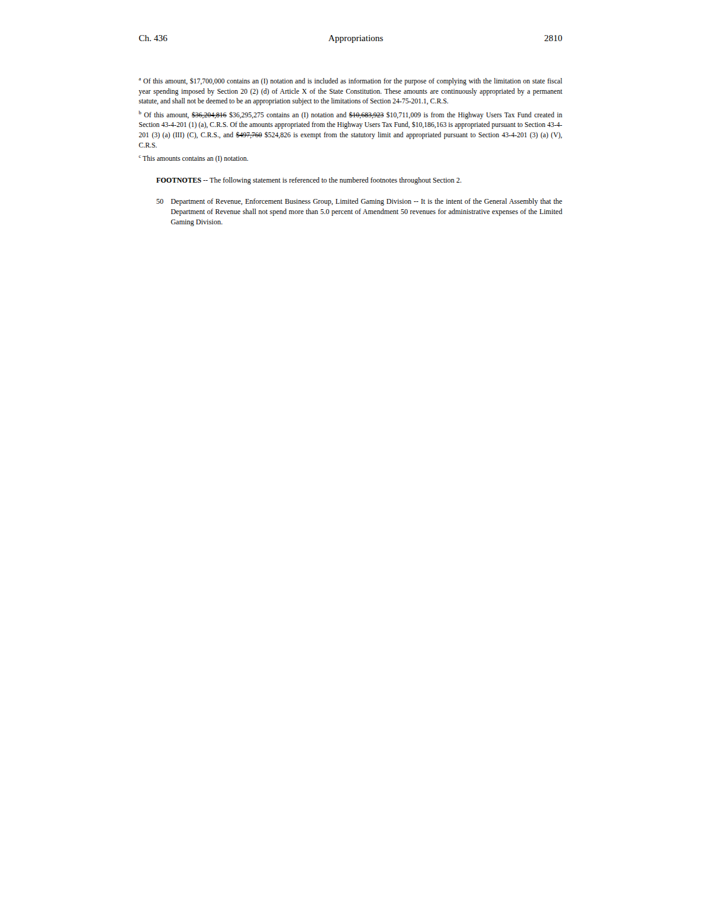Ch. 436
Appropriations
2810
a Of this amount, $17,700,000 contains an (I) notation and is included as information for the purpose of complying with the limitation on state fiscal year spending imposed by Section 20 (2) (d) of Article X of the State Constitution. These amounts are continuously appropriated by a permanent statute, and shall not be deemed to be an appropriation subject to the limitations of Section 24-75-201.1, C.R.S.
b Of this amount, $36,204,816 $36,295,275 contains an (I) notation and $10,683,923 $10,711,009 is from the Highway Users Tax Fund created in Section 43-4-201 (1) (a), C.R.S. Of the amounts appropriated from the Highway Users Tax Fund, $10,186,163 is appropriated pursuant to Section 43-4-201 (3) (a) (III) (C), C.R.S., and $497,760 $524,826 is exempt from the statutory limit and appropriated pursuant to Section 43-4-201 (3) (a) (V), C.R.S.
c This amounts contains an (I) notation.
FOOTNOTES -- The following statement is referenced to the numbered footnotes throughout Section 2.
50
Department of Revenue, Enforcement Business Group, Limited Gaming Division -- It is the intent of the General Assembly that the Department of Revenue shall not spend more than 5.0 percent of Amendment 50 revenues for administrative expenses of the Limited Gaming Division.